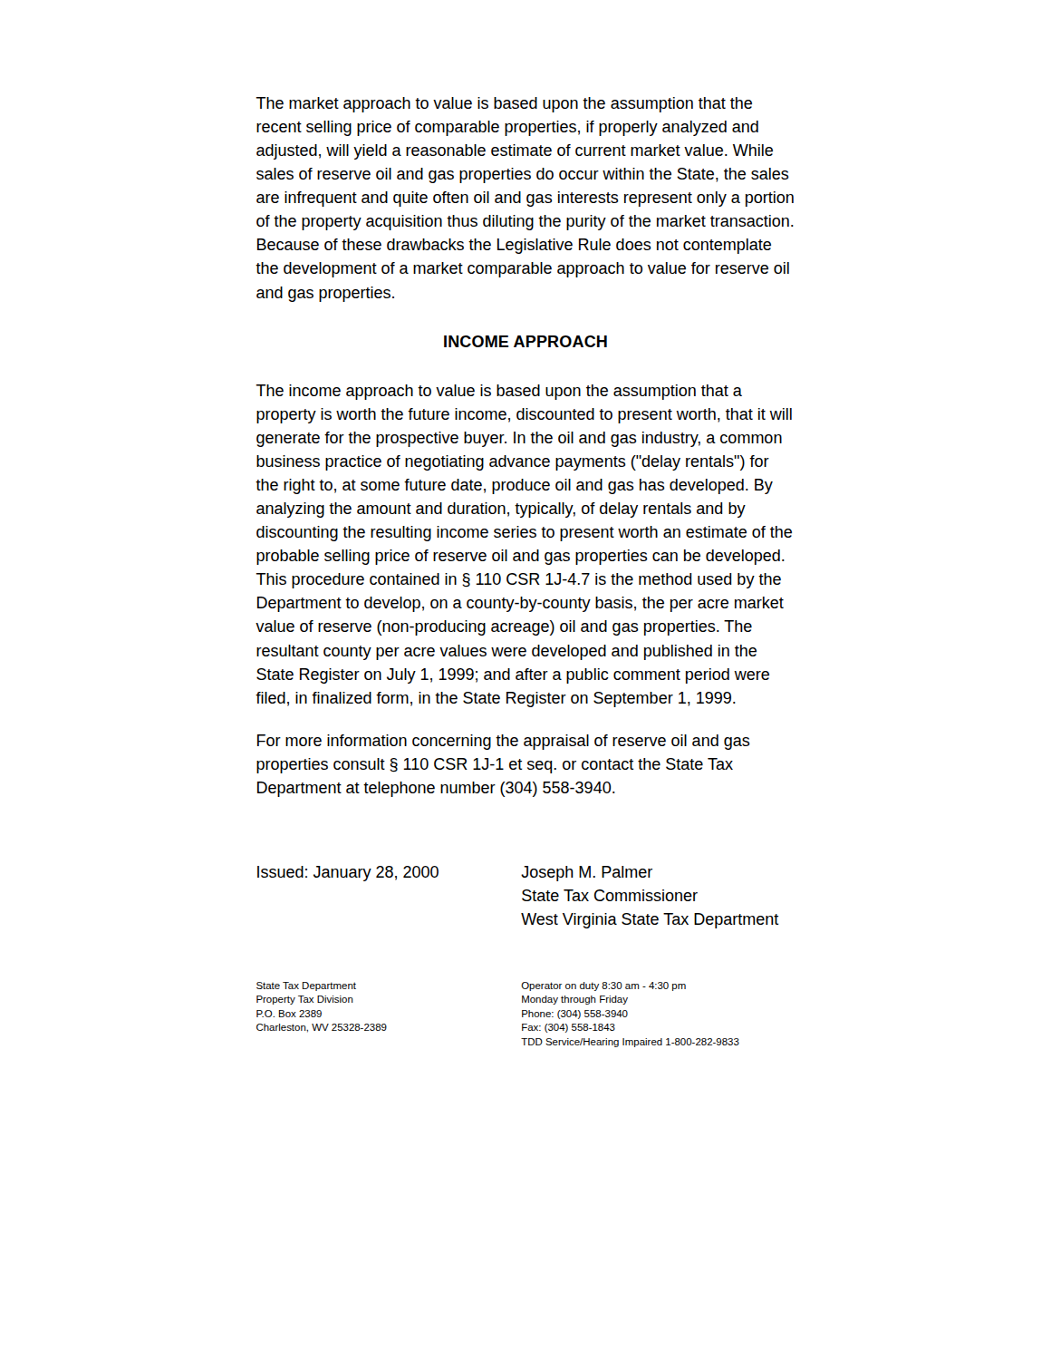The market approach to value is based upon the assumption that the recent selling price of comparable properties, if properly analyzed and adjusted, will yield a reasonable estimate of current market value. While sales of reserve oil and gas properties do occur within the State, the sales are infrequent and quite often oil and gas interests represent only a portion of the property acquisition thus diluting the purity of the market transaction. Because of these drawbacks the Legislative Rule does not contemplate the development of a market comparable approach to value for reserve oil and gas properties.
INCOME APPROACH
The income approach to value is based upon the assumption that a property is worth the future income, discounted to present worth, that it will generate for the prospective buyer. In the oil and gas industry, a common business practice of negotiating advance payments ("delay rentals") for the right to, at some future date, produce oil and gas has developed. By analyzing the amount and duration, typically, of delay rentals and by discounting the resulting income series to present worth an estimate of the probable selling price of reserve oil and gas properties can be developed. This procedure contained in § 110 CSR 1J-4.7 is the method used by the Department to develop, on a county-by-county basis, the per acre market value of reserve (non-producing acreage) oil and gas properties. The resultant county per acre values were developed and published in the State Register on July 1, 1999; and after a public comment period were filed, in finalized form, in the State Register on September 1, 1999.
For more information concerning the appraisal of reserve oil and gas properties consult § 110 CSR 1J-1 et seq. or contact the State Tax Department at telephone number (304) 558-3940.
Issued: January 28, 2000
Joseph M. Palmer
State Tax Commissioner
West Virginia State Tax Department
State Tax Department
Property Tax Division
P.O. Box 2389
Charleston, WV 25328-2389
Operator on duty 8:30 am - 4:30 pm
Monday through Friday
Phone: (304) 558-3940
Fax: (304) 558-1843
TDD Service/Hearing Impaired 1-800-282-9833